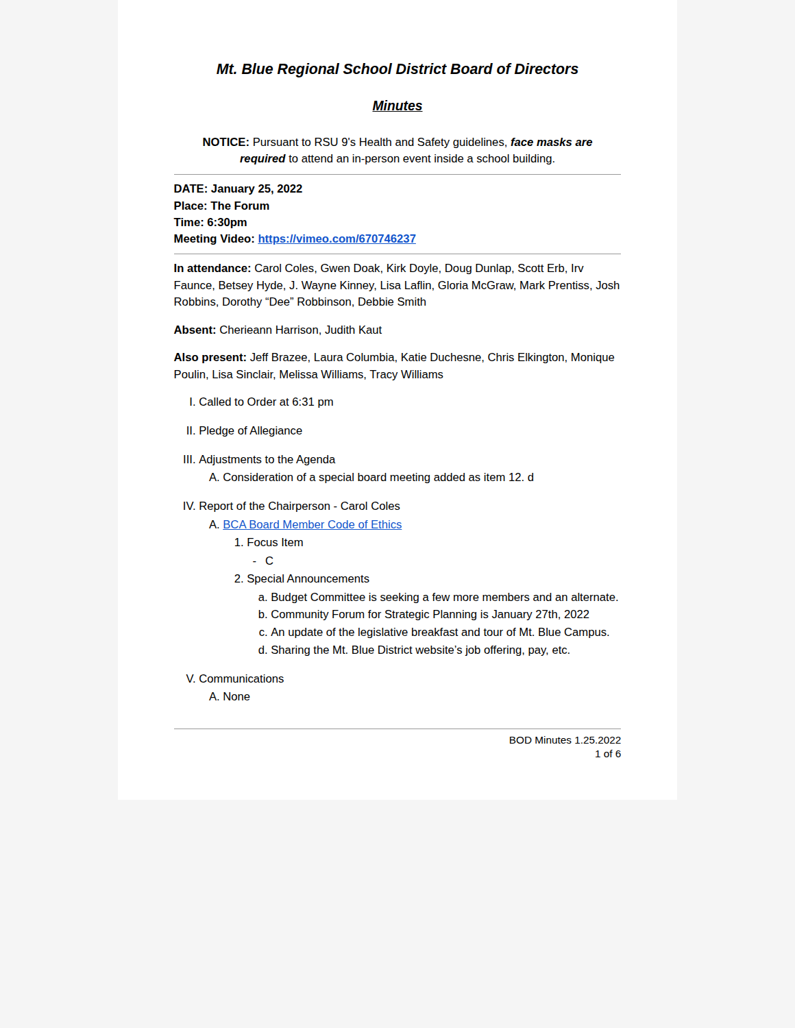Mt. Blue Regional School District Board of Directors
Minutes
NOTICE: Pursuant to RSU 9's Health and Safety guidelines, face masks are required to attend an in-person event inside a school building.
DATE: January 25, 2022
Place: The Forum
Time: 6:30pm
Meeting Video: https://vimeo.com/670746237
In attendance: Carol Coles, Gwen Doak, Kirk Doyle, Doug Dunlap, Scott Erb, Irv Faunce, Betsey Hyde, J. Wayne Kinney, Lisa Laflin, Gloria McGraw, Mark Prentiss, Josh Robbins, Dorothy “Dee” Robbinson, Debbie Smith
Absent: Cherieann Harrison, Judith Kaut
Also present: Jeff Brazee, Laura Columbia, Katie Duchesne, Chris Elkington, Monique Poulin, Lisa Sinclair, Melissa Williams, Tracy Williams
Called to Order at 6:31 pm
Pledge of Allegiance
Adjustments to the Agenda
Consideration of a special board meeting added as item 12. d
Report of the Chairperson - Carol Coles
BCA Board Member Code of Ethics
Focus Item
C
Special Announcements
Budget Committee is seeking a few more members and an alternate.
Community Forum for Strategic Planning is January 27th, 2022
An update of the legislative breakfast and tour of Mt. Blue Campus.
Sharing the Mt. Blue District website’s job offering, pay, etc.
Communications
None
BOD Minutes 1.25.2022
1 of 6